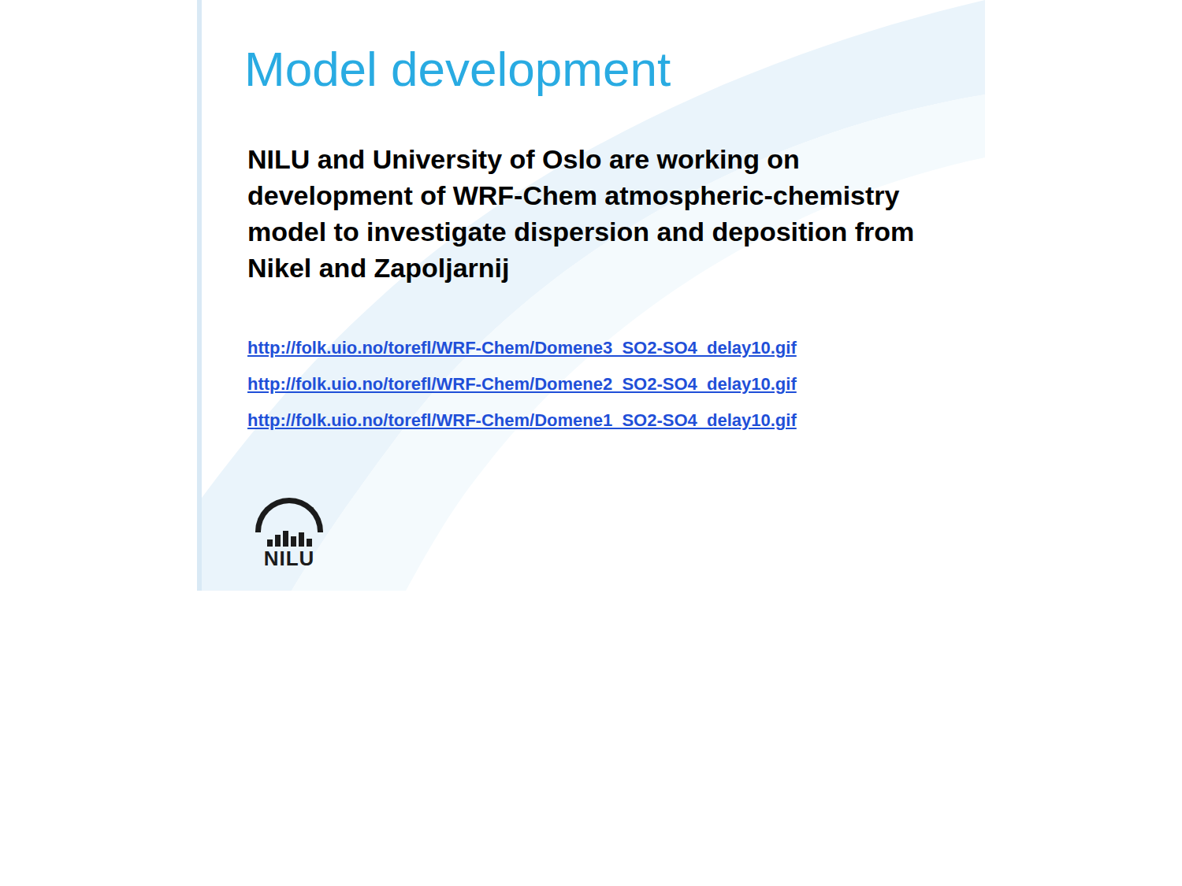Model development
NILU and University of Oslo are working on development of WRF-Chem atmospheric-chemistry model to investigate dispersion and deposition from Nikel and Zapoljarnij
http://folk.uio.no/torefl/WRF-Chem/Domene3_SO2-SO4_delay10.gif
http://folk.uio.no/torefl/WRF-Chem/Domene2_SO2-SO4_delay10.gif
http://folk.uio.no/torefl/WRF-Chem/Domene1_SO2-SO4_delay10.gif
NILU